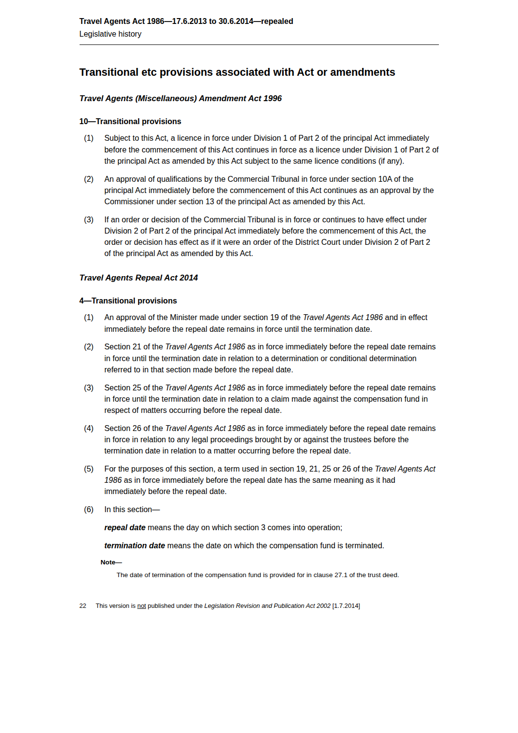Travel Agents Act 1986—17.6.2013 to 30.6.2014—repealed
Legislative history
Transitional etc provisions associated with Act or amendments
Travel Agents (Miscellaneous) Amendment Act 1996
10—Transitional provisions
(1) Subject to this Act, a licence in force under Division 1 of Part 2 of the principal Act immediately before the commencement of this Act continues in force as a licence under Division 1 of Part 2 of the principal Act as amended by this Act subject to the same licence conditions (if any).
(2) An approval of qualifications by the Commercial Tribunal in force under section 10A of the principal Act immediately before the commencement of this Act continues as an approval by the Commissioner under section 13 of the principal Act as amended by this Act.
(3) If an order or decision of the Commercial Tribunal is in force or continues to have effect under Division 2 of Part 2 of the principal Act immediately before the commencement of this Act, the order or decision has effect as if it were an order of the District Court under Division 2 of Part 2 of the principal Act as amended by this Act.
Travel Agents Repeal Act 2014
4—Transitional provisions
(1) An approval of the Minister made under section 19 of the Travel Agents Act 1986 and in effect immediately before the repeal date remains in force until the termination date.
(2) Section 21 of the Travel Agents Act 1986 as in force immediately before the repeal date remains in force until the termination date in relation to a determination or conditional determination referred to in that section made before the repeal date.
(3) Section 25 of the Travel Agents Act 1986 as in force immediately before the repeal date remains in force until the termination date in relation to a claim made against the compensation fund in respect of matters occurring before the repeal date.
(4) Section 26 of the Travel Agents Act 1986 as in force immediately before the repeal date remains in force in relation to any legal proceedings brought by or against the trustees before the termination date in relation to a matter occurring before the repeal date.
(5) For the purposes of this section, a term used in section 19, 21, 25 or 26 of the Travel Agents Act 1986 as in force immediately before the repeal date has the same meaning as it had immediately before the repeal date.
(6) In this section—
repeal date means the day on which section 3 comes into operation;
termination date means the date on which the compensation fund is terminated.
Note—
The date of termination of the compensation fund is provided for in clause 27.1 of the trust deed.
22 This version is not published under the Legislation Revision and Publication Act 2002 [1.7.2014]